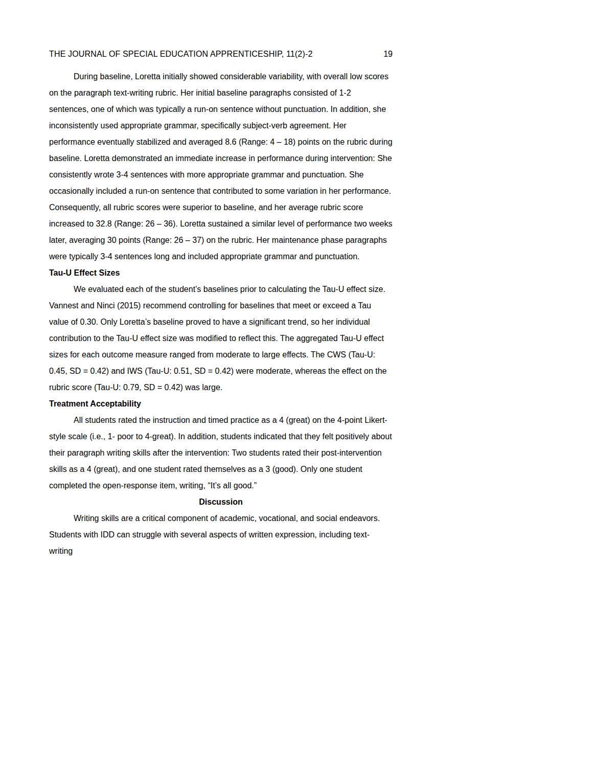The Journal of Special Education Apprenticeship, 11(2)-2 19
During baseline, Loretta initially showed considerable variability, with overall low scores on the paragraph text-writing rubric. Her initial baseline paragraphs consisted of 1-2 sentences, one of which was typically a run-on sentence without punctuation. In addition, she inconsistently used appropriate grammar, specifically subject-verb agreement. Her performance eventually stabilized and averaged 8.6 (Range: 4 – 18) points on the rubric during baseline. Loretta demonstrated an immediate increase in performance during intervention: She consistently wrote 3-4 sentences with more appropriate grammar and punctuation. She occasionally included a run-on sentence that contributed to some variation in her performance. Consequently, all rubric scores were superior to baseline, and her average rubric score increased to 32.8 (Range: 26 – 36). Loretta sustained a similar level of performance two weeks later, averaging 30 points (Range: 26 – 37) on the rubric. Her maintenance phase paragraphs were typically 3-4 sentences long and included appropriate grammar and punctuation.
Tau-U Effect Sizes
We evaluated each of the student’s baselines prior to calculating the Tau-U effect size. Vannest and Ninci (2015) recommend controlling for baselines that meet or exceed a Tau value of 0.30. Only Loretta’s baseline proved to have a significant trend, so her individual contribution to the Tau-U effect size was modified to reflect this. The aggregated Tau-U effect sizes for each outcome measure ranged from moderate to large effects. The CWS (Tau-U: 0.45, SD = 0.42) and IWS (Tau-U: 0.51, SD = 0.42) were moderate, whereas the effect on the rubric score (Tau-U: 0.79, SD = 0.42) was large.
Treatment Acceptability
All students rated the instruction and timed practice as a 4 (great) on the 4-point Likert-style scale (i.e., 1- poor to 4-great). In addition, students indicated that they felt positively about their paragraph writing skills after the intervention: Two students rated their post-intervention skills as a 4 (great), and one student rated themselves as a 3 (good). Only one student completed the open-response item, writing, “It’s all good.”
Discussion
Writing skills are a critical component of academic, vocational, and social endeavors. Students with IDD can struggle with several aspects of written expression, including text-writing